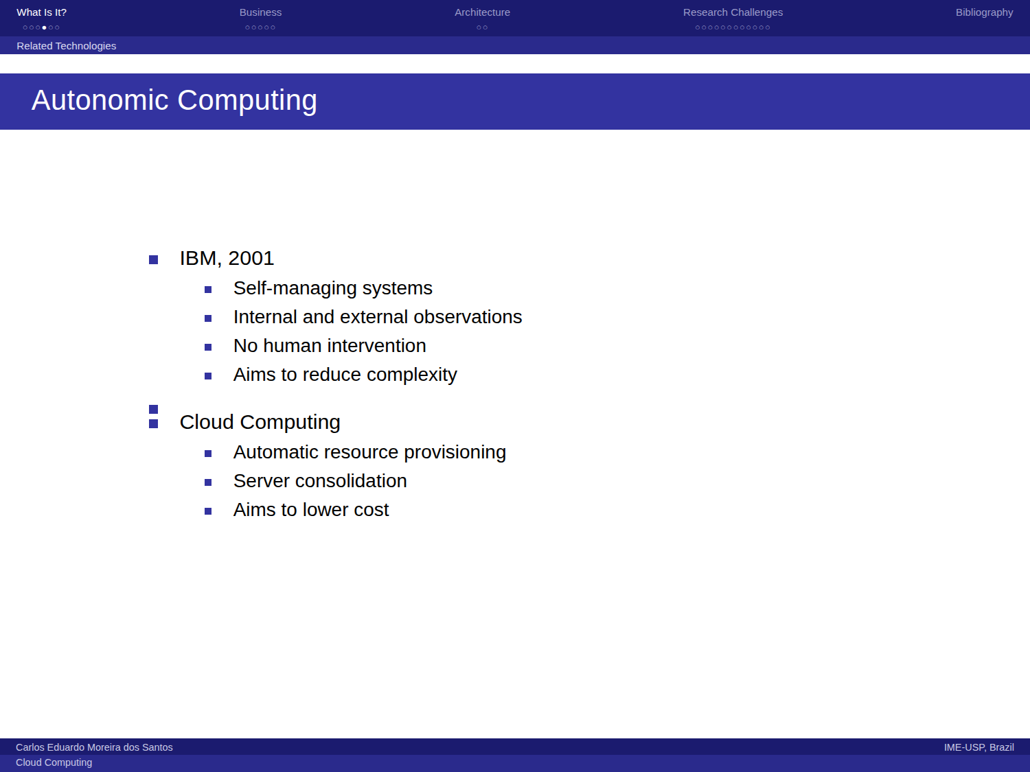What Is It? ○○○●○○
Business ○○○○○
Architecture ○○
Research Challenges ○○○○○○○○○○○○
Bibliography
Related Technologies
Autonomic Computing
IBM, 2001
Self-managing systems
Internal and external observations
No human intervention
Aims to reduce complexity
Cloud Computing
Automatic resource provisioning
Server consolidation
Aims to lower cost
Carlos Eduardo Moreira dos Santos IME-USP, Brazil
Cloud Computing